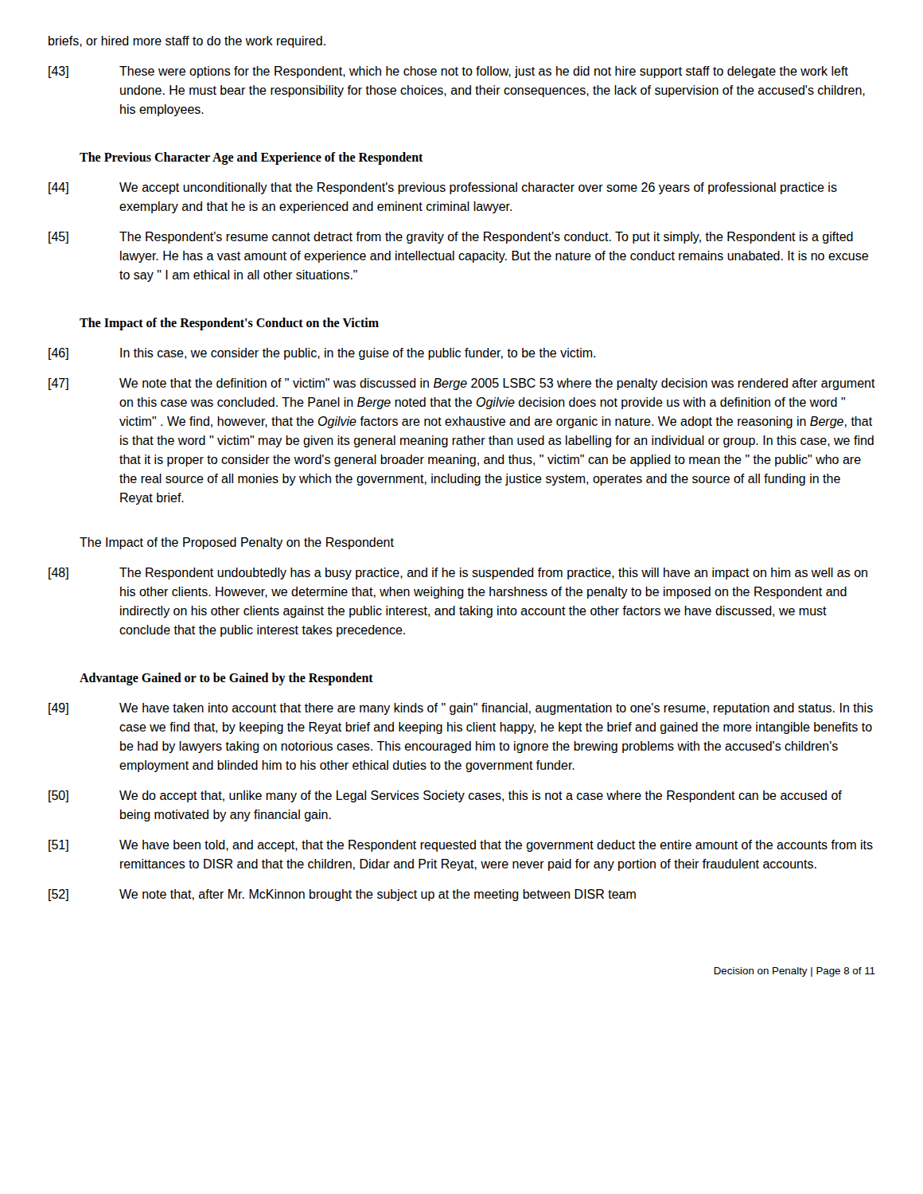briefs, or hired more staff to do the work required.
[43]
These were options for the Respondent, which he chose not to follow, just as he did not hire support staff to delegate the work left undone. He must bear the responsibility for those choices, and their consequences, the lack of supervision of the accused's children, his employees.
The Previous Character Age and Experience of the Respondent
[44]
We accept unconditionally that the Respondent's previous professional character over some 26 years of professional practice is exemplary and that he is an experienced and eminent criminal lawyer.
[45]
The Respondent's resume cannot detract from the gravity of the Respondent's conduct. To put it simply, the Respondent is a gifted lawyer. He has a vast amount of experience and intellectual capacity. But the nature of the conduct remains unabated. It is no excuse to say " I am ethical in all other situations."
The Impact of the Respondent's Conduct on the Victim
[46]
In this case, we consider the public, in the guise of the public funder, to be the victim.
[47]
We note that the definition of " victim" was discussed in Berge 2005 LSBC 53 where the penalty decision was rendered after argument on this case was concluded. The Panel in Berge noted that the Ogilvie decision does not provide us with a definition of the word " victim" . We find, however, that the Ogilvie factors are not exhaustive and are organic in nature. We adopt the reasoning in Berge, that is that the word " victim" may be given its general meaning rather than used as labelling for an individual or group. In this case, we find that it is proper to consider the word's general broader meaning, and thus, " victim" can be applied to mean the " the public" who are the real source of all monies by which the government, including the justice system, operates and the source of all funding in the Reyat brief.
The Impact of the Proposed Penalty on the Respondent
[48]
The Respondent undoubtedly has a busy practice, and if he is suspended from practice, this will have an impact on him as well as on his other clients. However, we determine that, when weighing the harshness of the penalty to be imposed on the Respondent and indirectly on his other clients against the public interest, and taking into account the other factors we have discussed, we must conclude that the public interest takes precedence.
Advantage Gained or to be Gained by the Respondent
[49]
We have taken into account that there are many kinds of " gain" financial, augmentation to one's resume, reputation and status. In this case we find that, by keeping the Reyat brief and keeping his client happy, he kept the brief and gained the more intangible benefits to be had by lawyers taking on notorious cases. This encouraged him to ignore the brewing problems with the accused's children's employment and blinded him to his other ethical duties to the government funder.
[50]
We do accept that, unlike many of the Legal Services Society cases, this is not a case where the Respondent can be accused of being motivated by any financial gain.
[51]
We have been told, and accept, that the Respondent requested that the government deduct the entire amount of the accounts from its remittances to DISR and that the children, Didar and Prit Reyat, were never paid for any portion of their fraudulent accounts.
[52]
We note that, after Mr. McKinnon brought the subject up at the meeting between DISR team
Decision on Penalty | Page 8 of 11